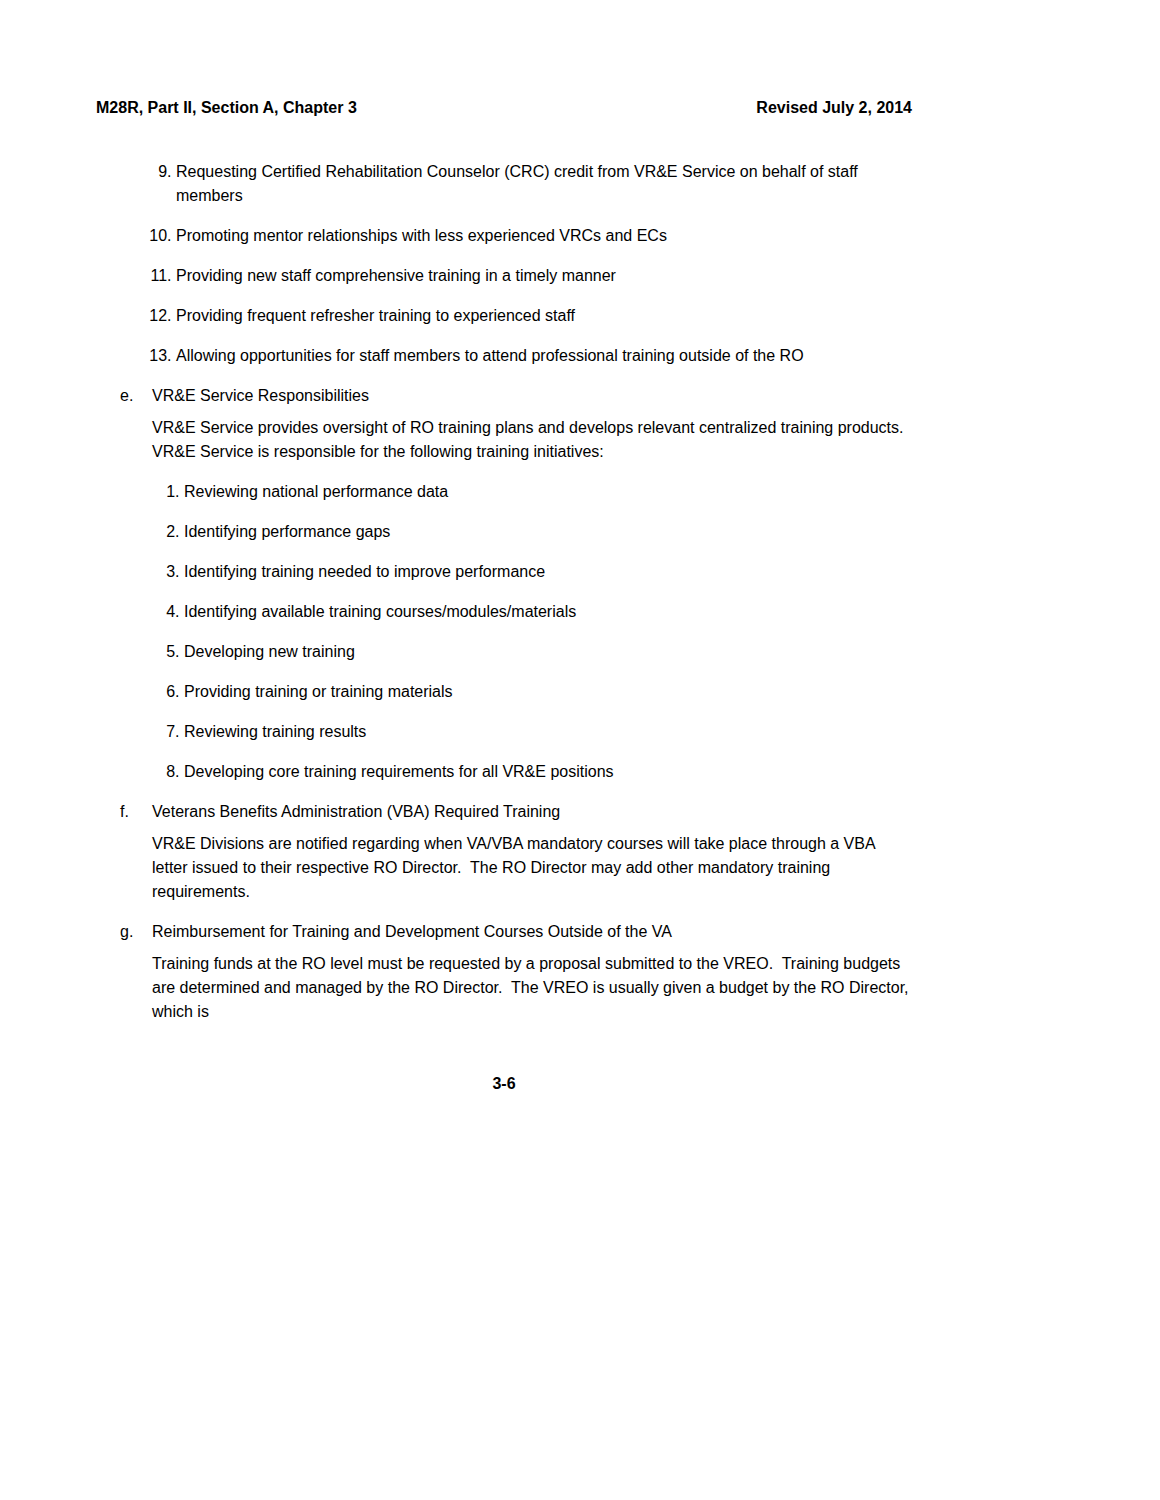M28R, Part II, Section A, Chapter 3
Revised July 2, 2014
Requesting Certified Rehabilitation Counselor (CRC) credit from VR&E Service on behalf of staff members
Promoting mentor relationships with less experienced VRCs and ECs
Providing new staff comprehensive training in a timely manner
Providing frequent refresher training to experienced staff
Allowing opportunities for staff members to attend professional training outside of the RO
e. VR&E Service Responsibilities
VR&E Service provides oversight of RO training plans and develops relevant centralized training products. VR&E Service is responsible for the following training initiatives:
Reviewing national performance data
Identifying performance gaps
Identifying training needed to improve performance
Identifying available training courses/modules/materials
Developing new training
Providing training or training materials
Reviewing training results
Developing core training requirements for all VR&E positions
f. Veterans Benefits Administration (VBA) Required Training
VR&E Divisions are notified regarding when VA/VBA mandatory courses will take place through a VBA letter issued to their respective RO Director. The RO Director may add other mandatory training requirements.
g. Reimbursement for Training and Development Courses Outside of the VA
Training funds at the RO level must be requested by a proposal submitted to the VREO. Training budgets are determined and managed by the RO Director. The VREO is usually given a budget by the RO Director, which is
3-6